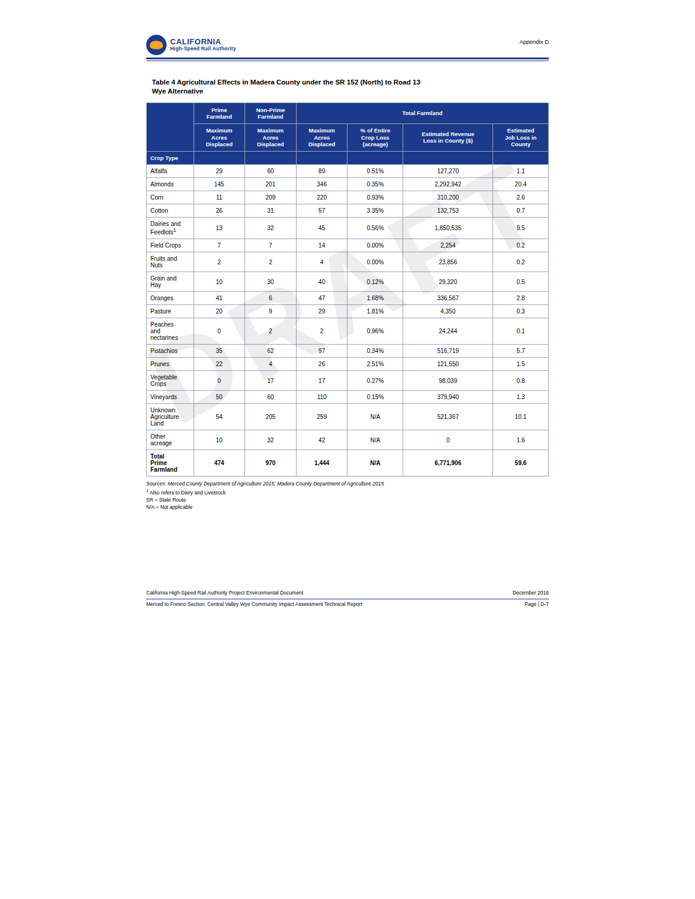CALIFORNIA
High-Speed Rail Authority
Appendix D
DRAFT
Table 4 Agricultural Effects in Madera County under the SR 152 (North) to Road 13
Wye Alternative
| | Prime Farmland | Non-Prime Farmland | Total Farmland |
| --- | --- | --- | --- |
| Maximum Acres Displaced | Maximum Acres Displaced | Maximum Acres Displaced | % of Entire Crop Loss (acreage) | Estimated Revenue Loss in County ($) | Estimated Job Loss in County |
| Crop Type | | | | | | |
| Alfalfa | 29 | 60 | 89 | 0.51% | 127,270 | 1.1 |
| Almonds | 145 | 201 | 346 | 0.35% | 2,292,942 | 20.4 |
| Corn | 11 | 209 | 220 | 0.93% | 310,200 | 2.6 |
| Cotton | 26 | 31 | 57 | 3.35% | 132,753 | 0.7 |
| Dairies and Feedlots 1 | 13 | 32 | 45 | 0.56% | 1,850,535 | 9.5 |
| Field Crops | 7 | 7 | 14 | 0.00% | 2,254 | 0.2 |
| Fruits and Nuts | 2 | 2 | 4 | 0.00% | 23,856 | 0.2 |
| Grain and Hay | 10 | 30 | 40 | 0.12% | 29,320 | 0.5 |
| Oranges | 41 | 6 | 47 | 1.68% | 336,567 | 2.8 |
| Pasture | 20 | 9 | 29 | 1.81% | 4,350 | 0.3 |
| Peaches and nectarines | 0 | 2 | 2 | 0.96% | 24,244 | 0.1 |
| Pistachios | 35 | 62 | 97 | 0.34% | 516,719 | 5.7 |
| Prunes | 22 | 4 | 26 | 2.51% | 121,550 | 1.5 |
| Vegetable Crops | 0 | 17 | 17 | 0.27% | 98,039 | 0.8 |
| Vineyards | 50 | 60 | 110 | 0.15% | 379,940 | 1.3 |
| Unknown Agriculture Land | 54 | 205 | 259 | N/A | 521,367 | 10.1 |
| Other acreage | 10 | 32 | 42 | N/A | 0 | 1.6 |
| Total Prime Farmland | 474 | 970 | 1,444 | N/A | 6,771,906 | 59.6 |
Sources: Merced County Department of Agriculture 2015; Madera County Department of Agriculture 2015
1 Also refers to Dairy and Livestock
SR = State Route
N/A = Not applicable
California High-Speed Rail Authority Project Environmental Document December 2016
Merced to Fresno Section: Central Valley Wye Community Impact Assessment Technical Report Page | D-7